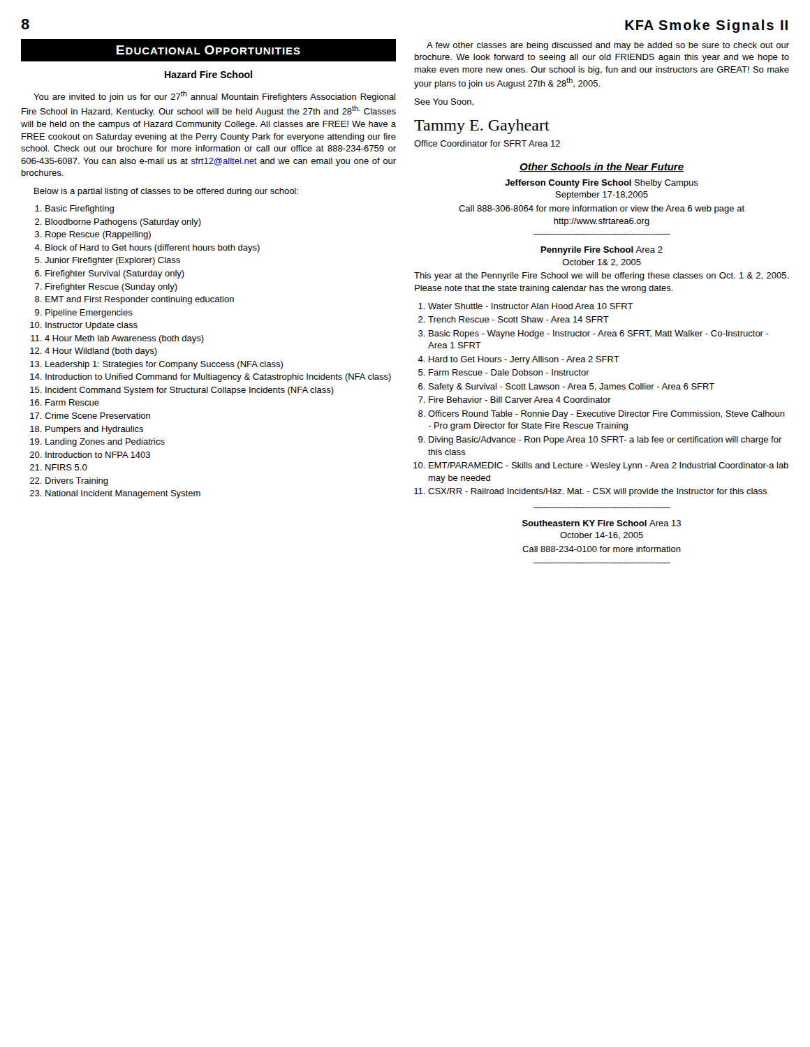8
KFA Smoke Signals II
EDUCATIONAL OPPORTUNITIES
Hazard Fire School
You are invited to join us for our 27th annual Mountain Firefighters Association Regional Fire School in Hazard, Kentucky. Our school will be held August the 27th and 28th. Classes will be held on the campus of Hazard Community College. All classes are FREE! We have a FREE cookout on Saturday evening at the Perry County Park for everyone attending our fire school. Check out our brochure for more information or call our office at 888-234-6759 or 606-435-6087. You can also e-mail us at sfrt12@alltel.net and we can email you one of our brochures.
Below is a partial listing of classes to be offered during our school:
Basic Firefighting
Bloodborne Pathogens (Saturday only)
Rope Rescue (Rappelling)
Block of Hard to Get hours (different hours both days)
Junior Firefighter (Explorer) Class
Firefighter Survival (Saturday only)
Firefighter Rescue (Sunday only)
EMT and First Responder continuing education
Pipeline Emergencies
Instructor Update class
4 Hour Meth lab Awareness (both days)
4 Hour Wildland (both days)
Leadership 1: Strategies for Company Success (NFA class)
Introduction to Unified Command for Multiagency & Catastrophic Incidents (NFA class)
Incident Command System for Structural Collapse Incidents (NFA class)
Farm Rescue
Crime Scene Preservation
Pumpers and Hydraulics
Landing Zones and Pediatrics
Introduction to NFPA 1403
NFIRS 5.0
Drivers Training
National Incident Management System
A few other classes are being discussed and may be added so be sure to check out our brochure. We look forward to seeing all our old FRIENDS again this year and we hope to make even more new ones. Our school is big, fun and our instructors are GREAT! So make your plans to join us August 27th & 28th, 2005.
See You Soon,
Tammy E. Gayheart
Office Coordinator for SFRT Area 12
Other Schools in the Near Future
Jefferson County Fire School Shelby Campus
September 17-18,2005
Call 888-306-8064 for more information or view the Area 6 web page at http://www.sfrtarea6.org
--------------------------------------------------------
Pennyrile Fire School Area 2
October 1& 2, 2005
This year at the Pennyrile Fire School we will be offering these classes on Oct. 1 & 2, 2005. Please note that the state training calendar has the wrong dates.
Water Shuttle - Instructor Alan Hood Area 10 SFRT
Trench Rescue - Scott Shaw - Area 14 SFRT
Basic Ropes - Wayne Hodge - Instructor - Area 6 SFRT, Matt Walker - Co-Instructor - Area 1 SFRT
Hard to Get Hours - Jerry Allison - Area 2 SFRT
Farm Rescue - Dale Dobson - Instructor
Safety & Survival - Scott Lawson - Area 5, James Collier - Area 6 SFRT
Fire Behavior - Bill Carver Area 4 Coordinator
Officers Round Table - Ronnie Day - Executive Director Fire Commission, Steve Calhoun - Pro gram Director for State Fire Rescue Training
Diving Basic/Advance - Ron Pope Area 10 SFRT- a lab fee or certification will charge for this class
EMT/PARAMEDIC - Skills and Lecture - Wesley Lynn - Area 2 Industrial Coordinator-a lab may be needed
CSX/RR - Railroad Incidents/Haz. Mat. - CSX will provide the Instructor for this class
--------------------------------------------------------
Southeastern KY Fire School Area 13
October 14-16, 2005
Call 888-234-0100 for more information
--------------------------------------------------------